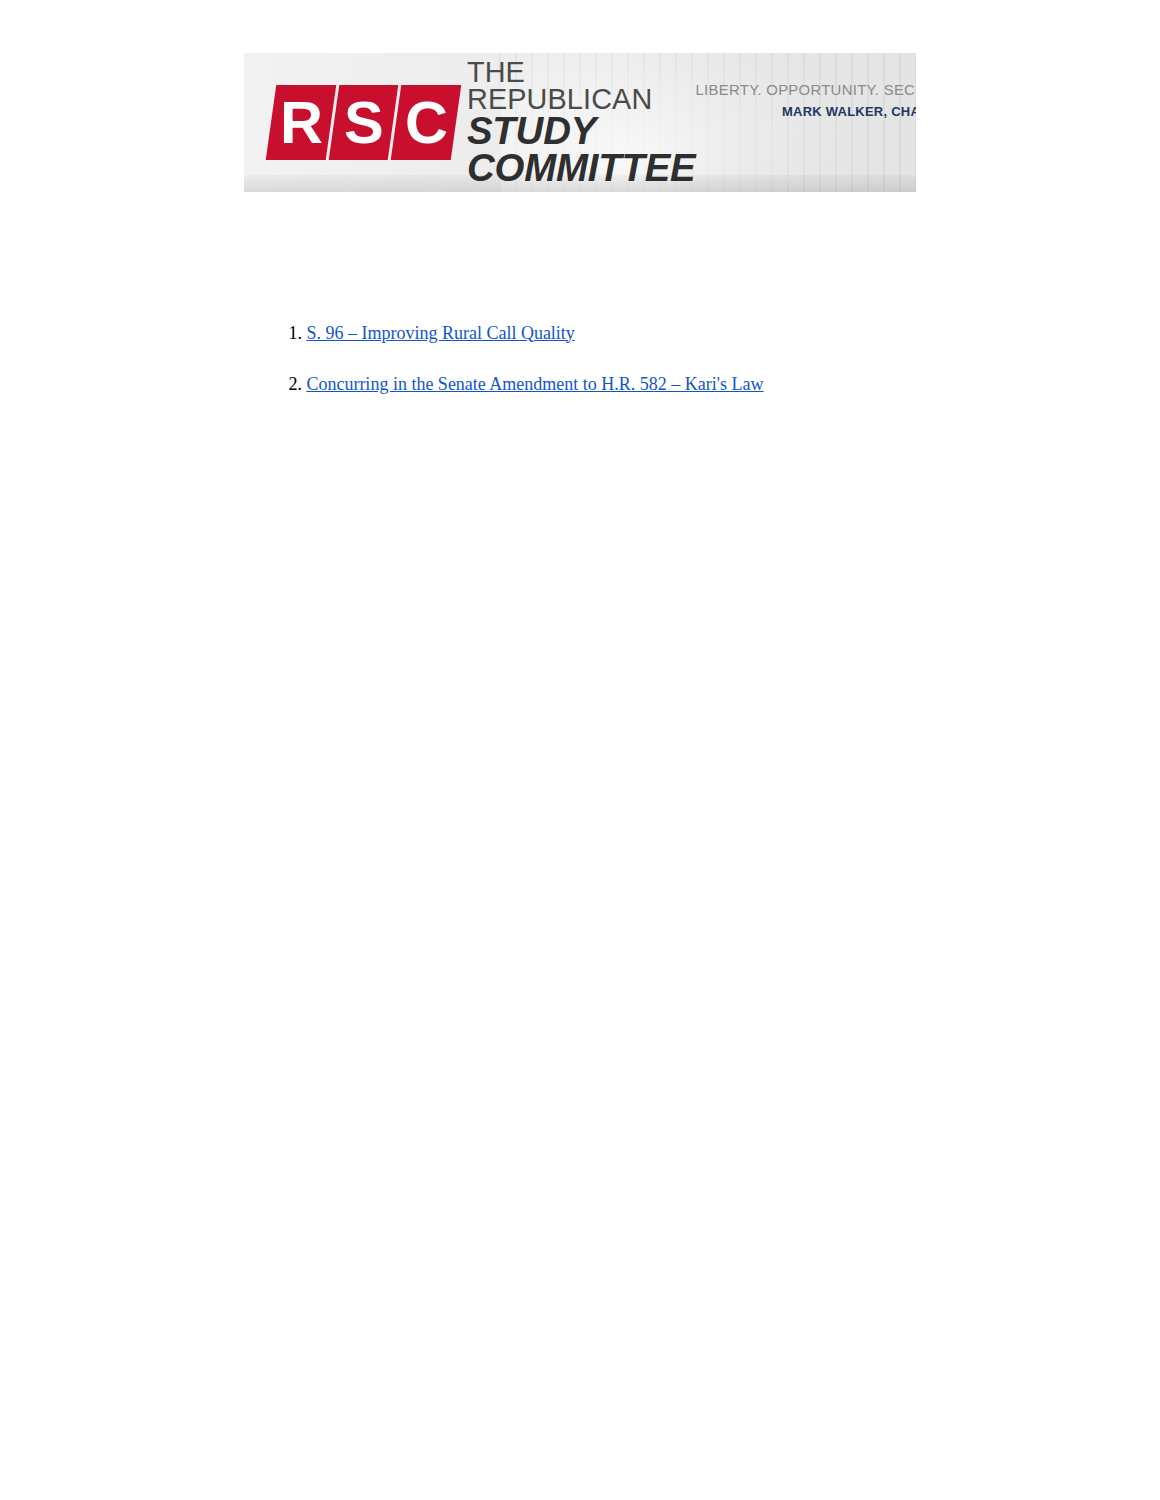RSC
THE REPUBLICAN
STUDY COMMITTEE
LIBERTY. OPPORTUNITY. SECURITY.
MARK WALKER, CHAIRMAN
S. 96 – Improving Rural Call Quality
Concurring in the Senate Amendment to H.R. 582 – Kari's Law